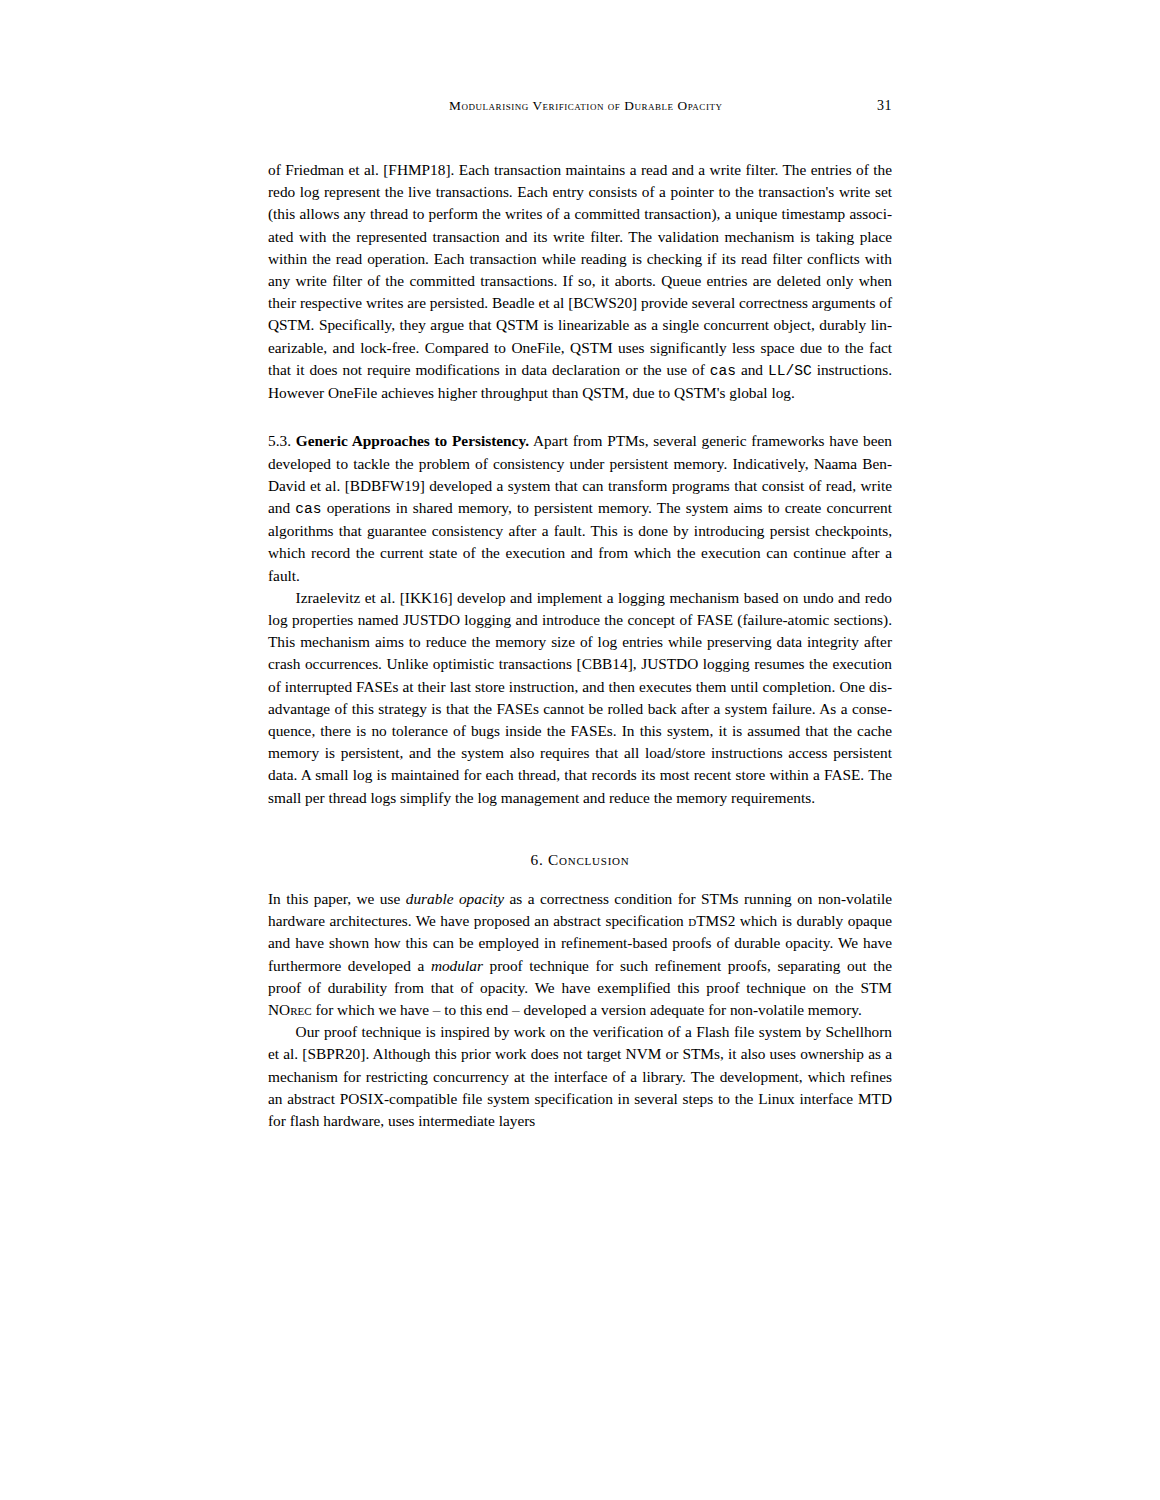Modularising Verification of Durable Opacity 31
of Friedman et al. [FHMP18]. Each transaction maintains a read and a write filter. The entries of the redo log represent the live transactions. Each entry consists of a pointer to the transaction's write set (this allows any thread to perform the writes of a committed transaction), a unique timestamp associated with the represented transaction and its write filter. The validation mechanism is taking place within the read operation. Each transaction while reading is checking if its read filter conflicts with any write filter of the committed transactions. If so, it aborts. Queue entries are deleted only when their respective writes are persisted. Beadle et al [BCWS20] provide several correctness arguments of QSTM. Specifically, they argue that QSTM is linearizable as a single concurrent object, durably linearizable, and lock-free. Compared to OneFile, QSTM uses significantly less space due to the fact that it does not require modifications in data declaration or the use of cas and LL/SC instructions. However OneFile achieves higher throughput than QSTM, due to QSTM's global log.
5.3. Generic Approaches to Persistency.
Apart from PTMs, several generic frameworks have been developed to tackle the problem of consistency under persistent memory. Indicatively, Naama Ben-David et al. [BDBFW19] developed a system that can transform programs that consist of read, write and cas operations in shared memory, to persistent memory. The system aims to create concurrent algorithms that guarantee consistency after a fault. This is done by introducing persist checkpoints, which record the current state of the execution and from which the execution can continue after a fault.
Izraelevitz et al. [IKK16] develop and implement a logging mechanism based on undo and redo log properties named JUSTDO logging and introduce the concept of FASE (failure-atomic sections). This mechanism aims to reduce the memory size of log entries while preserving data integrity after crash occurrences. Unlike optimistic transactions [CBB14], JUSTDO logging resumes the execution of interrupted FASEs at their last store instruction, and then executes them until completion. One disadvantage of this strategy is that the FASEs cannot be rolled back after a system failure. As a consequence, there is no tolerance of bugs inside the FASEs. In this system, it is assumed that the cache memory is persistent, and the system also requires that all load/store instructions access persistent data. A small log is maintained for each thread, that records its most recent store within a FASE. The small per thread logs simplify the log management and reduce the memory requirements.
6. Conclusion
In this paper, we use durable opacity as a correctness condition for STMs running on non-volatile hardware architectures. We have proposed an abstract specification d TMS2 which is durably opaque and have shown how this can be employed in refinement-based proofs of durable opacity. We have furthermore developed a modular proof technique for such refinement proofs, separating out the proof of durability from that of opacity. We have exemplified this proof technique on the STM NOrec for which we have – to this end – developed a version adequate for non-volatile memory.
Our proof technique is inspired by work on the verification of a Flash file system by Schellhorn et al. [SBPR20]. Although this prior work does not target NVM or STMs, it also uses ownership as a mechanism for restricting concurrency at the interface of a library. The development, which refines an abstract POSIX-compatible file system specification in several steps to the Linux interface MTD for flash hardware, uses intermediate layers